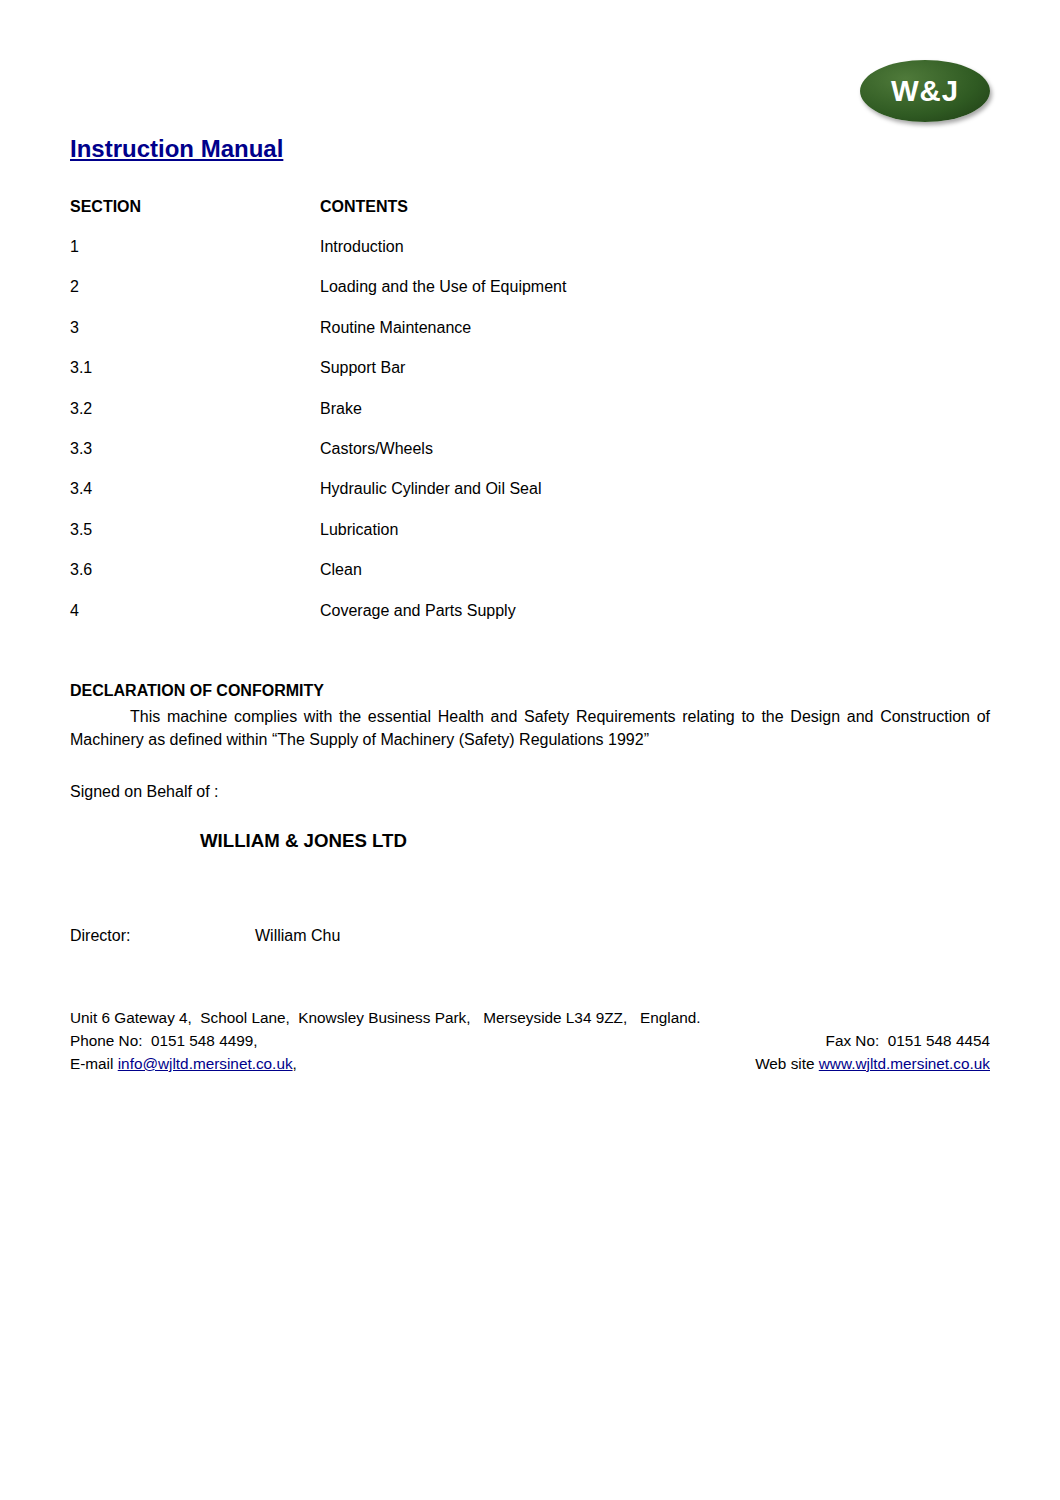W&J
Instruction Manual
| SECTION | CONTENTS |
| 1 | Introduction |
| 2 | Loading and the Use of Equipment |
| 3 | Routine Maintenance |
| 3.1 | Support Bar |
| 3.2 | Brake |
| 3.3 | Castors/Wheels |
| 3.4 | Hydraulic Cylinder and Oil Seal |
| 3.5 | Lubrication |
| 3.6 | Clean |
| 4 | Coverage and Parts Supply |
DECLARATION OF CONFORMITY
This machine complies with the essential Health and Safety Requirements relating to the Design and Construction of Machinery as defined within “The Supply of Machinery (Safety) Regulations 1992”
Signed on Behalf of :
WILLIAM & JONES LTD
Director: William Chu
Unit 6 Gateway 4, School Lane, Knowsley Business Park, Merseyside L34 9ZZ, England.
Phone No: 0151 548 4499, Fax No: 0151 548 4454
E-mail info@wjltd.mersinet.co.uk, Web site www.wjltd.mersinet.co.uk